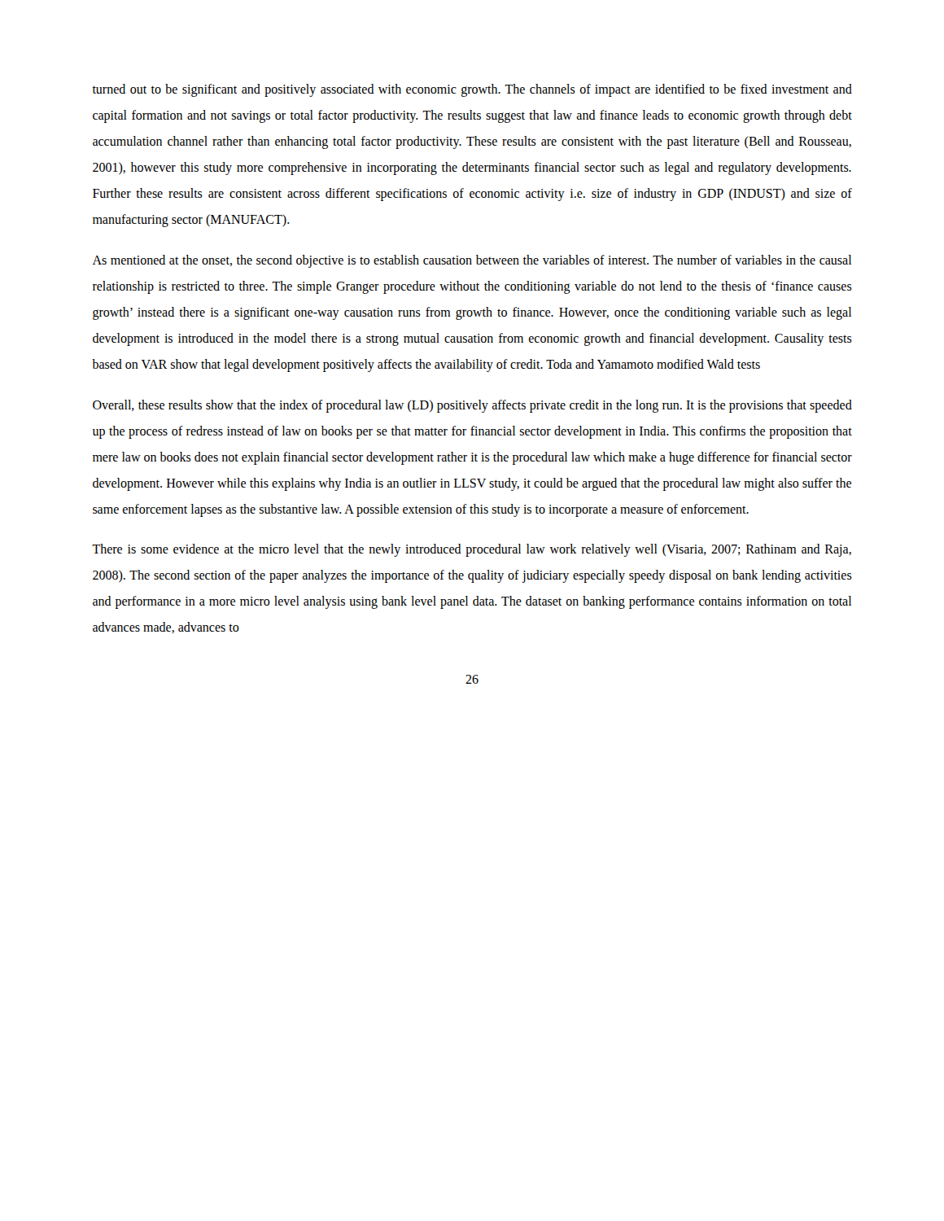turned out to be significant and positively associated with economic growth. The channels of impact are identified to be fixed investment and capital formation and not savings or total factor productivity. The results suggest that law and finance leads to economic growth through debt accumulation channel rather than enhancing total factor productivity. These results are consistent with the past literature (Bell and Rousseau, 2001), however this study more comprehensive in incorporating the determinants financial sector such as legal and regulatory developments. Further these results are consistent across different specifications of economic activity i.e. size of industry in GDP (INDUST) and size of manufacturing sector (MANUFACT).
As mentioned at the onset, the second objective is to establish causation between the variables of interest. The number of variables in the causal relationship is restricted to three. The simple Granger procedure without the conditioning variable do not lend to the thesis of ‘finance causes growth’ instead there is a significant one-way causation runs from growth to finance. However, once the conditioning variable such as legal development is introduced in the model there is a strong mutual causation from economic growth and financial development. Causality tests based on VAR show that legal development positively affects the availability of credit. Toda and Yamamoto modified Wald tests
Overall, these results show that the index of procedural law (LD) positively affects private credit in the long run. It is the provisions that speeded up the process of redress instead of law on books per se that matter for financial sector development in India. This confirms the proposition that mere law on books does not explain financial sector development rather it is the procedural law which make a huge difference for financial sector development. However while this explains why India is an outlier in LLSV study, it could be argued that the procedural law might also suffer the same enforcement lapses as the substantive law. A possible extension of this study is to incorporate a measure of enforcement.
There is some evidence at the micro level that the newly introduced procedural law work relatively well (Visaria, 2007; Rathinam and Raja, 2008). The second section of the paper analyzes the importance of the quality of judiciary especially speedy disposal on bank lending activities and performance in a more micro level analysis using bank level panel data. The dataset on banking performance contains information on total advances made, advances to
26